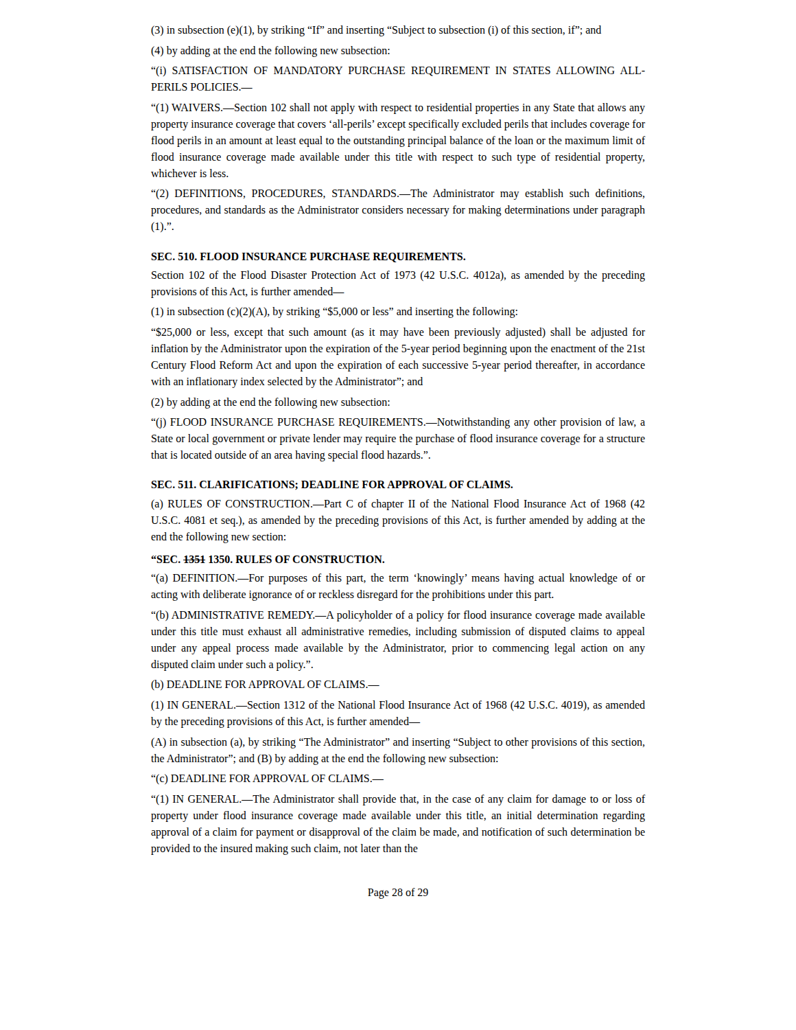(3) in subsection (e)(1), by striking “If” and inserting “Subject to subsection (i) of this section, if”; and
(4) by adding at the end the following new subsection:
“(i) SATISFACTION OF MANDATORY PURCHASE REQUIREMENT IN STATES ALLOWING ALL-PERILS POLICIES.—
“(1) WAIVERS.—Section 102 shall not apply with respect to residential properties in any State that allows any property insurance coverage that covers ‘all-perils’ except specifically excluded perils that includes coverage for flood perils in an amount at least equal to the outstanding principal balance of the loan or the maximum limit of flood insurance coverage made available under this title with respect to such type of residential property, whichever is less.
“(2) DEFINITIONS, PROCEDURES, STANDARDS.—The Administrator may establish such definitions, procedures, and standards as the Administrator considers necessary for making determinations under paragraph (1).”.
SEC. 510. FLOOD INSURANCE PURCHASE REQUIREMENTS.
Section 102 of the Flood Disaster Protection Act of 1973 (42 U.S.C. 4012a), as amended by the preceding provisions of this Act, is further amended—
(1) in subsection (c)(2)(A), by striking “$5,000 or less” and inserting the following:
“$25,000 or less, except that such amount (as it may have been previously adjusted) shall be adjusted for inflation by the Administrator upon the expiration of the 5-year period beginning upon the enactment of the 21st Century Flood Reform Act and upon the expiration of each successive 5-year period thereafter, in accordance with an inflationary index selected by the Administrator”; and
(2) by adding at the end the following new subsection:
“(j) FLOOD INSURANCE PURCHASE REQUIREMENTS.—Notwithstanding any other provision of law, a State or local government or private lender may require the purchase of flood insurance coverage for a structure that is located outside of an area having special flood hazards.”.
SEC. 511. CLARIFICATIONS; DEADLINE FOR APPROVAL OF CLAIMS.
(a) RULES OF CONSTRUCTION.—Part C of chapter II of the National Flood Insurance Act of 1968 (42 U.S.C. 4081 et seq.), as amended by the preceding provisions of this Act, is further amended by adding at the end the following new section:
“SEC. 1351 1350. RULES OF CONSTRUCTION.
“(a) DEFINITION.—For purposes of this part, the term ‘knowingly’ means having actual knowledge of or acting with deliberate ignorance of or reckless disregard for the prohibitions under this part.
“(b) ADMINISTRATIVE REMEDY.—A policyholder of a policy for flood insurance coverage made available under this title must exhaust all administrative remedies, including submission of disputed claims to appeal under any appeal process made available by the Administrator, prior to commencing legal action on any disputed claim under such a policy.”.
(b) DEADLINE FOR APPROVAL OF CLAIMS.—
(1) IN GENERAL.—Section 1312 of the National Flood Insurance Act of 1968 (42 U.S.C. 4019), as amended by the preceding provisions of this Act, is further amended—
(A) in subsection (a), by striking “The Administrator” and inserting “Subject to other provisions of this section, the Administrator”; and (B) by adding at the end the following new subsection:
“(c) DEADLINE FOR APPROVAL OF CLAIMS.—
“(1) IN GENERAL.—The Administrator shall provide that, in the case of any claim for damage to or loss of property under flood insurance coverage made available under this title, an initial determination regarding approval of a claim for payment or disapproval of the claim be made, and notification of such determination be provided to the insured making such claim, not later than the
Page 28 of 29